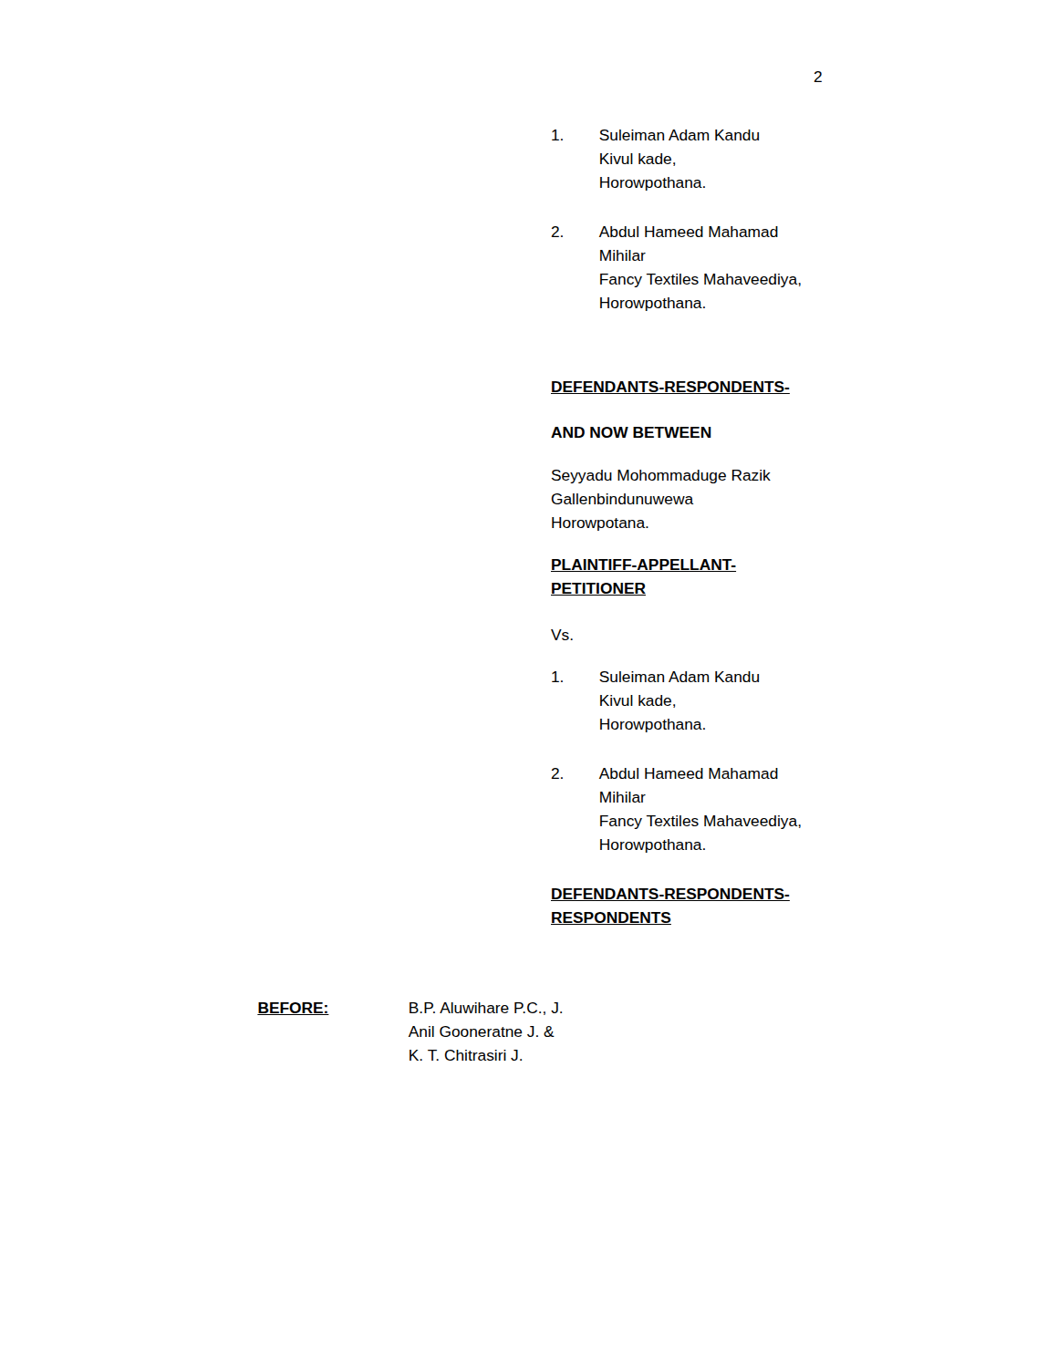2
| 1. | Suleiman Adam Kandu Kivul kade, Horowpothana. |
| 2. | Abdul Hameed Mahamad Mihilar Fancy Textiles Mahaveediya, Horowpothana. |
DEFENDANTS-RESPONDENTS-
AND NOW BETWEEN
Seyyadu Mohommaduge Razik
Gallenbindunuwewa
Horowpotana.
PLAINTIFF-APPELLANT-PETITIONER
Vs.
| 1. | Suleiman Adam Kandu Kivul kade, Horowpothana. |
| 2. | Abdul Hameed Mahamad Mihilar Fancy Textiles Mahaveediya, Horowpothana. |
DEFENDANTS-RESPONDENTS-
RESPONDENTS
| BEFORE: | B.P. Aluwihare P.C., J. Anil Gooneratne J. & K. T. Chitrasiri J. |